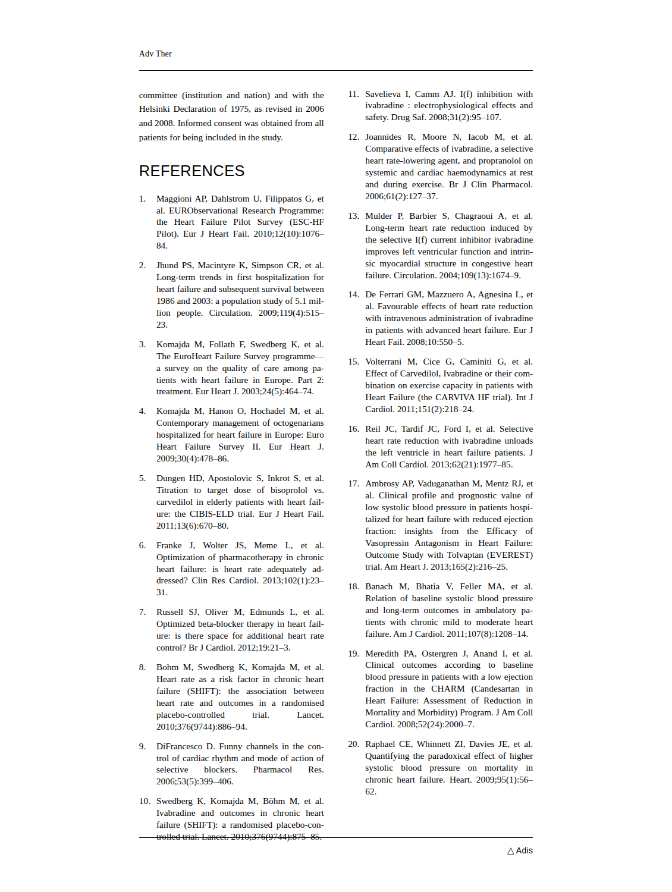Adv Ther
committee (institution and nation) and with the Helsinki Declaration of 1975, as revised in 2006 and 2008. Informed consent was obtained from all patients for being included in the study.
REFERENCES
Maggioni AP, Dahlstrom U, Filippatos G, et al. EURObservational Research Programme: the Heart Failure Pilot Survey (ESC-HF Pilot). Eur J Heart Fail. 2010;12(10):1076–84.
Jhund PS, Macintyre K, Simpson CR, et al. Long-term trends in first hospitalization for heart failure and subsequent survival between 1986 and 2003: a population study of 5.1 million people. Circulation. 2009;119(4):515–23.
Komajda M, Follath F, Swedberg K, et al. The EuroHeart Failure Survey programme—a survey on the quality of care among patients with heart failure in Europe. Part 2: treatment. Eur Heart J. 2003;24(5):464–74.
Komajda M, Hanon O, Hochadel M, et al. Contemporary management of octogenarians hospitalized for heart failure in Europe: Euro Heart Failure Survey II. Eur Heart J. 2009;30(4):478–86.
Dungen HD, Apostolovic S, Inkrot S, et al. Titration to target dose of bisoprolol vs. carvedilol in elderly patients with heart failure: the CIBIS-ELD trial. Eur J Heart Fail. 2011;13(6):670–80.
Franke J, Wolter JS, Meme L, et al. Optimization of pharmacotherapy in chronic heart failure: is heart rate adequately addressed? Clin Res Cardiol. 2013;102(1):23–31.
Russell SJ, Oliver M, Edmunds L, et al. Optimized beta-blocker therapy in heart failure: is there space for additional heart rate control? Br J Cardiol. 2012;19:21–3.
Bohm M, Swedberg K, Komajda M, et al. Heart rate as a risk factor in chronic heart failure (SHIFT): the association between heart rate and outcomes in a randomised placebo-controlled trial. Lancet. 2010;376(9744):886–94.
DiFrancesco D. Funny channels in the control of cardiac rhythm and mode of action of selective blockers. Pharmacol Res. 2006;53(5):399–406.
Swedberg K, Komajda M, Böhm M, et al. Ivabradine and outcomes in chronic heart failure (SHIFT): a randomised placebo-controlled trial. Lancet. 2010;376(9744):875–85.
Savelieva I, Camm AJ. I(f) inhibition with ivabradine : electrophysiological effects and safety. Drug Saf. 2008;31(2):95–107.
Joannides R, Moore N, Iacob M, et al. Comparative effects of ivabradine, a selective heart rate-lowering agent, and propranolol on systemic and cardiac haemodynamics at rest and during exercise. Br J Clin Pharmacol. 2006;61(2):127–37.
Mulder P, Barbier S, Chagraoui A, et al. Long-term heart rate reduction induced by the selective I(f) current inhibitor ivabradine improves left ventricular function and intrinsic myocardial structure in congestive heart failure. Circulation. 2004;109(13):1674–9.
De Ferrari GM, Mazzuero A, Agnesina L, et al. Favourable effects of heart rate reduction with intravenous administration of ivabradine in patients with advanced heart failure. Eur J Heart Fail. 2008;10:550–5.
Volterrani M, Cice G, Caminiti G, et al. Effect of Carvedilol, Ivabradine or their combination on exercise capacity in patients with Heart Failure (the CARVIVA HF trial). Int J Cardiol. 2011;151(2):218–24.
Reil JC, Tardif JC, Ford I, et al. Selective heart rate reduction with ivabradine unloads the left ventricle in heart failure patients. J Am Coll Cardiol. 2013;62(21):1977–85.
Ambrosy AP, Vaduganathan M, Mentz RJ, et al. Clinical profile and prognostic value of low systolic blood pressure in patients hospitalized for heart failure with reduced ejection fraction: insights from the Efficacy of Vasopressin Antagonism in Heart Failure: Outcome Study with Tolvaptan (EVEREST) trial. Am Heart J. 2013;165(2):216–25.
Banach M, Bhatia V, Feller MA, et al. Relation of baseline systolic blood pressure and long-term outcomes in ambulatory patients with chronic mild to moderate heart failure. Am J Cardiol. 2011;107(8):1208–14.
Meredith PA, Ostergren J, Anand I, et al. Clinical outcomes according to baseline blood pressure in patients with a low ejection fraction in the CHARM (Candesartan in Heart Failure: Assessment of Reduction in Mortality and Morbidity) Program. J Am Coll Cardiol. 2008;52(24):2000–7.
Raphael CE, Whinnett ZI, Davies JE, et al. Quantifying the paradoxical effect of higher systolic blood pressure on mortality in chronic heart failure. Heart. 2009;95(1):56–62.
△Adis